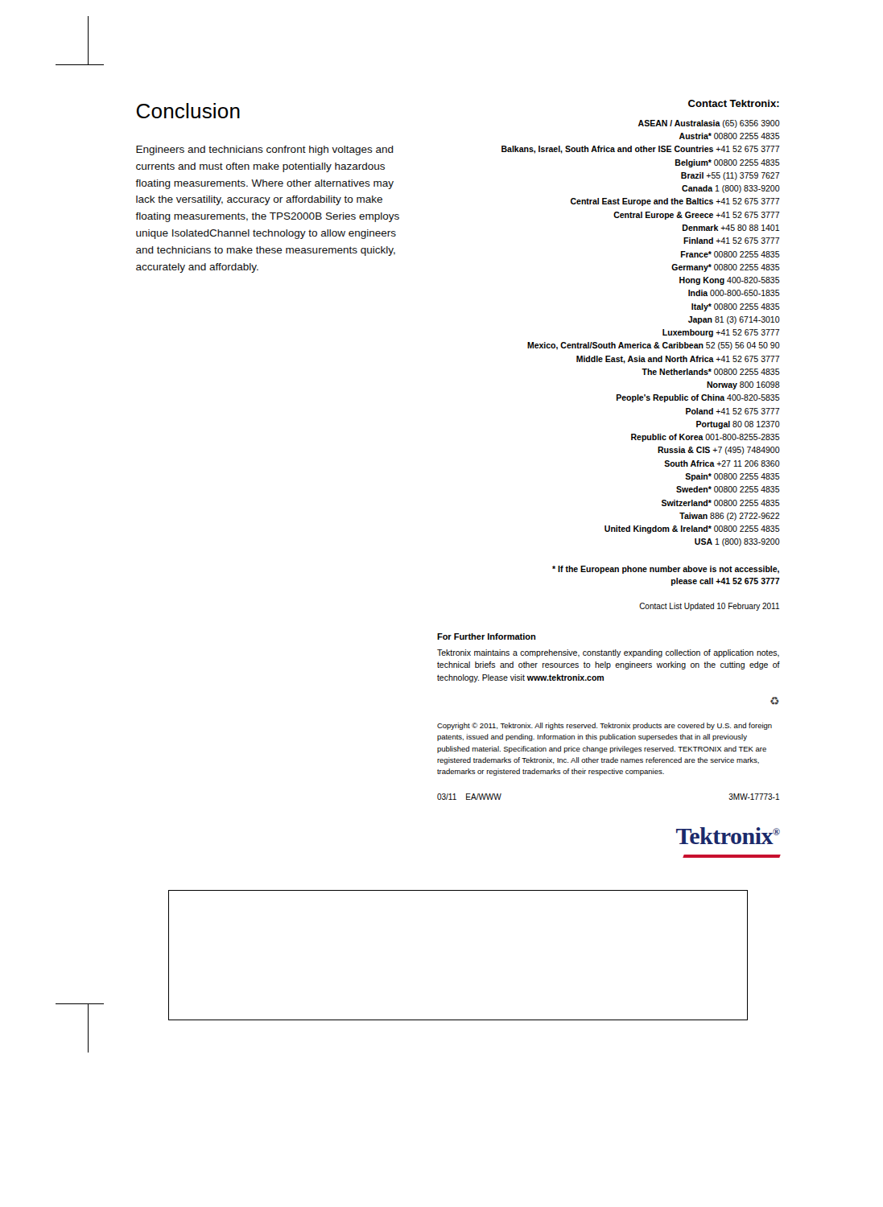Conclusion
Engineers and technicians confront high voltages and currents and must often make potentially hazardous floating measurements. Where other alternatives may lack the versatility, accuracy or affordability to make floating measurements, the TPS2000B Series employs unique IsolatedChannel technology to allow engineers and technicians to make these measurements quickly, accurately and affordably.
Contact Tektronix:
ASEAN / Australasia (65) 6356 3900
Austria* 00800 2255 4835
Balkans, Israel, South Africa and other ISE Countries +41 52 675 3777
Belgium* 00800 2255 4835
Brazil +55 (11) 3759 7627
Canada 1 (800) 833-9200
Central East Europe and the Baltics +41 52 675 3777
Central Europe & Greece +41 52 675 3777
Denmark +45 80 88 1401
Finland +41 52 675 3777
France* 00800 2255 4835
Germany* 00800 2255 4835
Hong Kong 400-820-5835
India 000-800-650-1835
Italy* 00800 2255 4835
Japan 81 (3) 6714-3010
Luxembourg +41 52 675 3777
Mexico, Central/South America & Caribbean 52 (55) 56 04 50 90
Middle East, Asia and North Africa +41 52 675 3777
The Netherlands* 00800 2255 4835
Norway 800 16098
People's Republic of China 400-820-5835
Poland +41 52 675 3777
Portugal 80 08 12370
Republic of Korea 001-800-8255-2835
Russia & CIS +7 (495) 7484900
South Africa +27 11 206 8360
Spain* 00800 2255 4835
Sweden* 00800 2255 4835
Switzerland* 00800 2255 4835
Taiwan 886 (2) 2722-9622
United Kingdom & Ireland* 00800 2255 4835
USA 1 (800) 833-9200
* If the European phone number above is not accessible,
please call +41 52 675 3777
Contact List Updated 10 February 2011
For Further Information
Tektronix maintains a comprehensive, constantly expanding collection of application notes, technical briefs and other resources to help engineers working on the cutting edge of technology. Please visit www.tektronix.com
♻
Copyright © 2011, Tektronix. All rights reserved. Tektronix products are covered by U.S. and foreign patents, issued and pending. Information in this publication supersedes that in all previously published material. Specification and price change privileges reserved. TEKTRONIX and TEK are registered trademarks of Tektronix, Inc. All other trade names referenced are the service marks, trademarks or registered trademarks of their respective companies.
03/11 EA/WWW 3MW-17773-1
Tektronix®